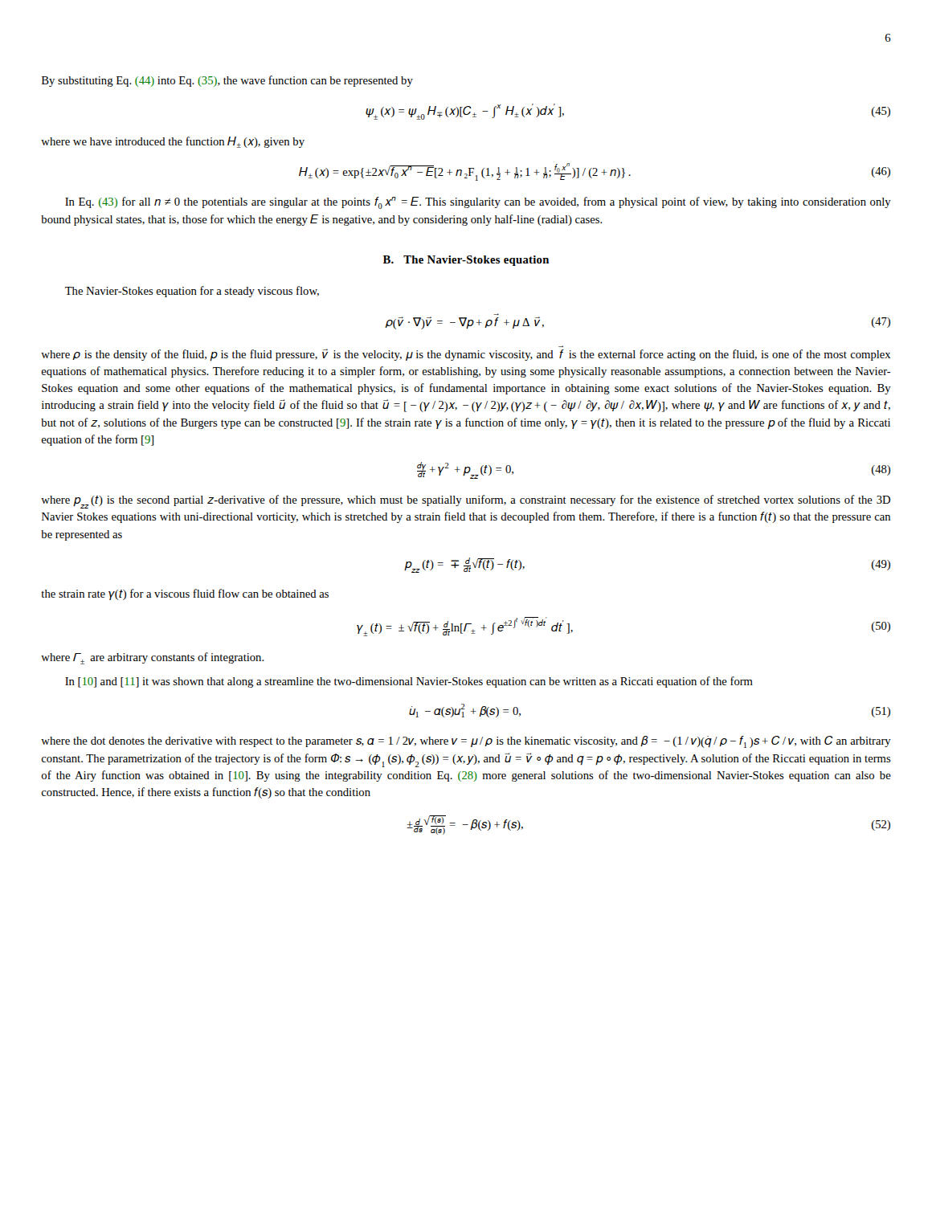6
By substituting Eq. (44) into Eq. (35), the wave function can be represented by
ψ± (x) = ψ±0 H∓ (x) [ C± − ∫x H± (x′) dx′ ] , (45)
where we have introduced the function H±(x), given by
H± (x) = exp { ±2x f0xn−E [ 2+n ₂F1 ( 1, 12 + 1n ; 1+ 1n ; f0xn E ) ] / (2+n) } . (46)
In Eq. (43) for all n≠0 the potentials are singular at the points f0xn=E. This singularity can be avoided, from a physical point of view, by taking into consideration only bound physical states, that is, those for which the energy E is negative, and by considering only half-line (radial) cases.
B. The Navier-Stokes equation
The Navier-Stokes equation for a steady viscous flow,
ρ (v→·∇) v→ = −∇p + ρf→ + μΔv→ , (47)
where ρ is the density of the fluid, p is the fluid pressure, v→ is the velocity, μ is the dynamic viscosity, and f→ is the external force acting on the fluid, is one of the most complex equations of mathematical physics. Therefore reducing it to a simpler form, or establishing, by using some physically reasonable assumptions, a connection between the Navier-Stokes equation and some other equations of the mathematical physics, is of fundamental importance in obtaining some exact solutions of the Navier-Stokes equation. By introducing a strain field γ into the velocity field u→ of the fluid so that u→=[−(γ/2)x,−(γ/2)y,(γ)z+(−∂ψ/∂y,∂ψ/∂x,W)], where ψ, γ and W are functions of x, y and t, but not of z, solutions of the Burgers type can be constructed [9]. If the strain rate γ is a function of time only, γ=γ(t), then it is related to the pressure p of the fluid by a Riccati equation of the form [9]
dγdt + γ2 + pzz (t) =0, (48)
where pzz(t) is the second partial z-derivative of the pressure, which must be spatially uniform, a constraint necessary for the existence of stretched vortex solutions of the 3D Navier Stokes equations with uni-directional vorticity, which is stretched by a strain field that is decoupled from them. Therefore, if there is a function f(t) so that the pressure can be represented as
pzz (t) = ∓ ddt f(t) − f(t) , (49)
the strain rate γ(t) for a viscous fluid flow can be obtained as
γ± (t) = ± f(t) + ddt ln [ Γ± + ∫ e±2∫tf(t′)dt′ dt′ ] , (50)
where Γ± are arbitrary constants of integration.
In [10] and [11] it was shown that along a streamline the two-dimensional Navier-Stokes equation can be written as a Riccati equation of the form
u˙1 − α(s) u12 + β(s) =0, (51)
where the dot denotes the derivative with respect to the parameter s, α=1/2ν, where ν=μ/ρ is the kinematic viscosity, and β=−(1/ν)(q˙/ρ−f1)s+C/ν, with C an arbitrary constant. The parametrization of the trajectory is of the form Φ:s→(ϕ1(s),ϕ2(s))=(x,y), and u→=v→∘ϕ and q=p∘ϕ, respectively. A solution of the Riccati equation in terms of the Airy function was obtained in [10]. By using the integrability condition Eq. (28) more general solutions of the two-dimensional Navier-Stokes equation can also be constructed. Hence, if there exists a function f(s) so that the condition
± dds f(s) α(s) = −β(s) + f(s) , (52)